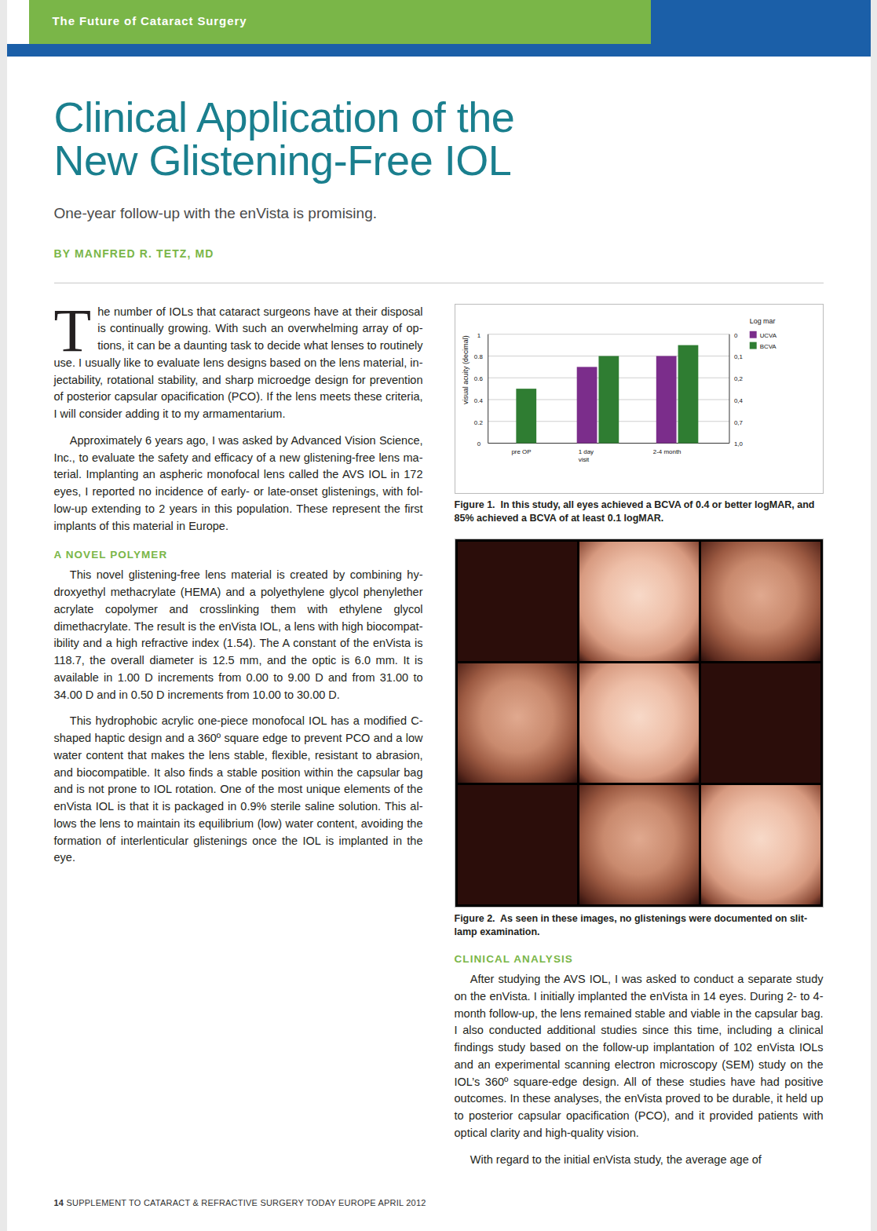The Future of Cataract Surgery
Clinical Application of the
New Glistening-Free IOL
One-year follow-up with the enVista is promising.
BY MANFRED R. TETZ, MD
The number of IOLs that cataract surgeons have at their disposal is continually growing. With such an overwhelming array of options, it can be a daunting task to decide what lenses to routinely use. I usually like to evaluate lens designs based on the lens material, injectability, rotational stability, and sharp microedge design for prevention of posterior capsular opacification (PCO). If the lens meets these criteria, I will consider adding it to my armamentarium.
Approximately 6 years ago, I was asked by Advanced Vision Science, Inc., to evaluate the safety and efficacy of a new glistening-free lens material. Implanting an aspheric monofocal lens called the AVS IOL in 172 eyes, I reported no incidence of early- or late-onset glistenings, with follow-up extending to 2 years in this population. These represent the first implants of this material in Europe.
A Novel Polymer
This novel glistening-free lens material is created by combining hydroxyethyl methacrylate (HEMA) and a polyethylene glycol phenylether acrylate copolymer and crosslinking them with ethylene glycol dimethacrylate. The result is the enVista IOL, a lens with high biocompatibility and a high refractive index (1.54). The A constant of the enVista is 118.7, the overall diameter is 12.5 mm, and the optic is 6.0 mm. It is available in 1.00 D increments from 0.00 to 9.00 D and from 31.00 to 34.00 D and in 0.50 D increments from 10.00 to 30.00 D.
This hydrophobic acrylic one-piece monofocal IOL has a modified C-shaped haptic design and a 360º square edge to prevent PCO and a low water content that makes the lens stable, flexible, resistant to abrasion, and biocompatible. It also finds a stable position within the capsular bag and is not prone to IOL rotation. One of the most unique elements of the enVista IOL is that it is packaged in 0.9% sterile saline solution. This allows the lens to maintain its equilibrium (low) water content, avoiding the formation of interlenticular glistenings once the IOL is implanted in the eye.
visual acuity (decimal) Log mar UCVA BCVA 1 0.8 0.6 0.4 0.2 0 0 0,1 0,2 0,4 0,7 1,0 pre OP 1 day visit 2-4 month
Figure 1. In this study, all eyes achieved a BCVA of 0.4 or better logMAR, and 85% achieved a BCVA of at least 0.1 logMAR.
Figure 2. As seen in these images, no glistenings were documented on slit-lamp examination.
Clinical Analysis
After studying the AVS IOL, I was asked to conduct a separate study on the enVista. I initially implanted the enVista in 14 eyes. During 2- to 4-month follow-up, the lens remained stable and viable in the capsular bag. I also conducted additional studies since this time, including a clinical findings study based on the follow-up implantation of 102 enVista IOLs and an experimental scanning electron microscopy (SEM) study on the IOL’s 360º square-edge design. All of these studies have had positive outcomes. In these analyses, the enVista proved to be durable, it held up to posterior capsular opacification (PCO), and it provided patients with optical clarity and high-quality vision.
With regard to the initial enVista study, the average age of
14 SUPPLEMENT TO CATARACT & REFRACTIVE SURGERY TODAY EUROPE APRIL 2012